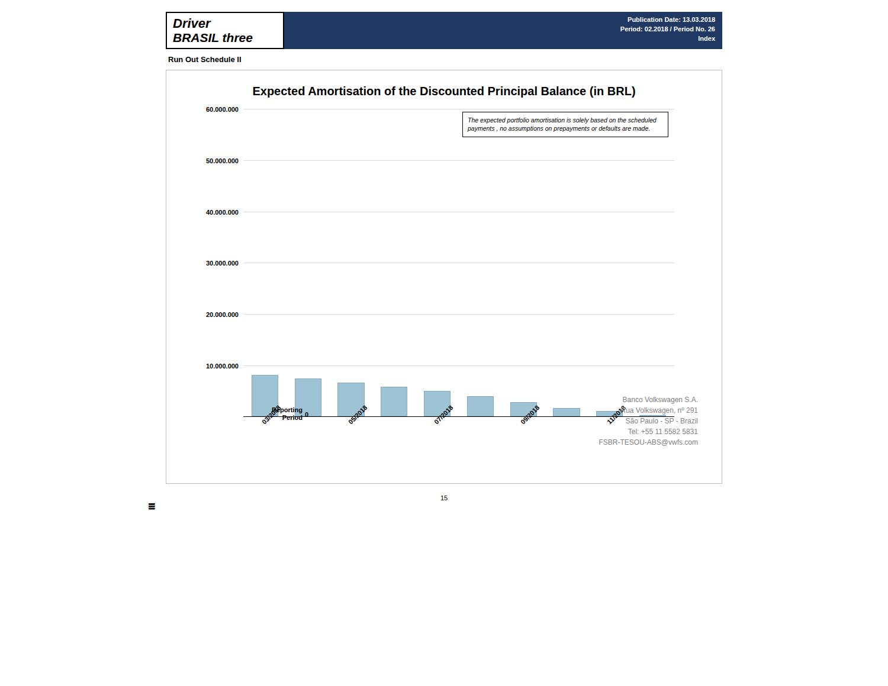≡Driver
≡BRASIL three
Publication Date: 13.03.2018
Period: 02.2018 / Period No. 26
Index
Run Out Schedule II
Expected Amortisation of the Discounted Principal Balance (in BRL)
The expected portfolio amortisation is solely based on the scheduled payments , no assumptions on prepayments or defaults are made.
60.000.000
50.000.000
40.000.000
30.000.000
20.000.000
10.000.000
Reporting
Period
0
03/2018
05/2018
07/2018
09/2018
11/2018
Banco Volkswagen S.A.
Rua Volkswagen, nº 291
São Paulo - SP - Brazil
Tel: +55 11 5582 5831
FSBR-TESOU-ABS@vwfs.com
15